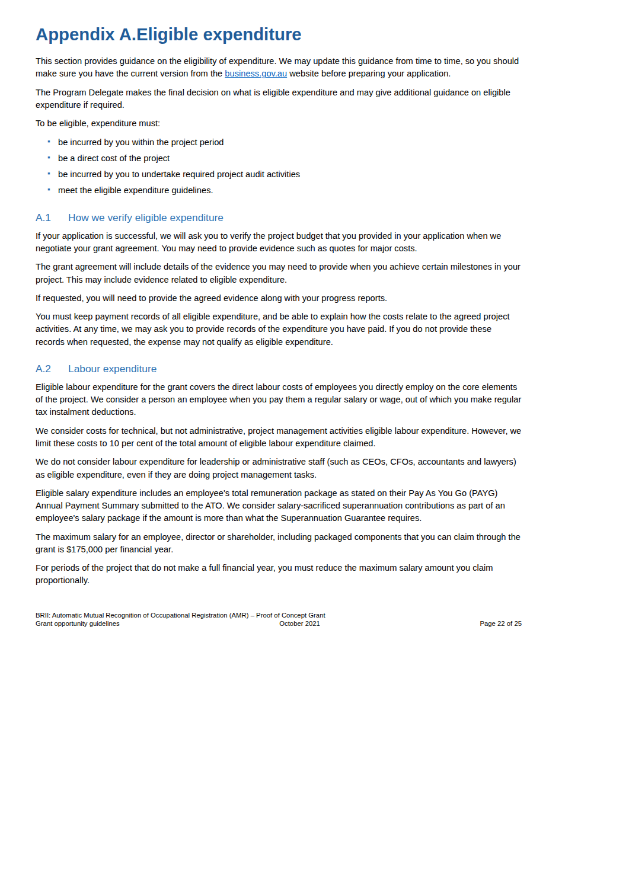Appendix A. Eligible expenditure
This section provides guidance on the eligibility of expenditure. We may update this guidance from time to time, so you should make sure you have the current version from the business.gov.au website before preparing your application.
The Program Delegate makes the final decision on what is eligible expenditure and may give additional guidance on eligible expenditure if required.
To be eligible, expenditure must:
be incurred by you within the project period
be a direct cost of the project
be incurred by you to undertake required project audit activities
meet the eligible expenditure guidelines.
A.1 How we verify eligible expenditure
If your application is successful, we will ask you to verify the project budget that you provided in your application when we negotiate your grant agreement. You may need to provide evidence such as quotes for major costs.
The grant agreement will include details of the evidence you may need to provide when you achieve certain milestones in your project. This may include evidence related to eligible expenditure.
If requested, you will need to provide the agreed evidence along with your progress reports.
You must keep payment records of all eligible expenditure, and be able to explain how the costs relate to the agreed project activities. At any time, we may ask you to provide records of the expenditure you have paid. If you do not provide these records when requested, the expense may not qualify as eligible expenditure.
A.2 Labour expenditure
Eligible labour expenditure for the grant covers the direct labour costs of employees you directly employ on the core elements of the project. We consider a person an employee when you pay them a regular salary or wage, out of which you make regular tax instalment deductions.
We consider costs for technical, but not administrative, project management activities eligible labour expenditure. However, we limit these costs to 10 per cent of the total amount of eligible labour expenditure claimed.
We do not consider labour expenditure for leadership or administrative staff (such as CEOs, CFOs, accountants and lawyers) as eligible expenditure, even if they are doing project management tasks.
Eligible salary expenditure includes an employee's total remuneration package as stated on their Pay As You Go (PAYG) Annual Payment Summary submitted to the ATO. We consider salary-sacrificed superannuation contributions as part of an employee's salary package if the amount is more than what the Superannuation Guarantee requires.
The maximum salary for an employee, director or shareholder, including packaged components that you can claim through the grant is $175,000 per financial year.
For periods of the project that do not make a full financial year, you must reduce the maximum salary amount you claim proportionally.
BRII: Automatic Mutual Recognition of Occupational Registration (AMR) – Proof of Concept Grant
Grant opportunity guidelines October 2021 Page 22 of 25